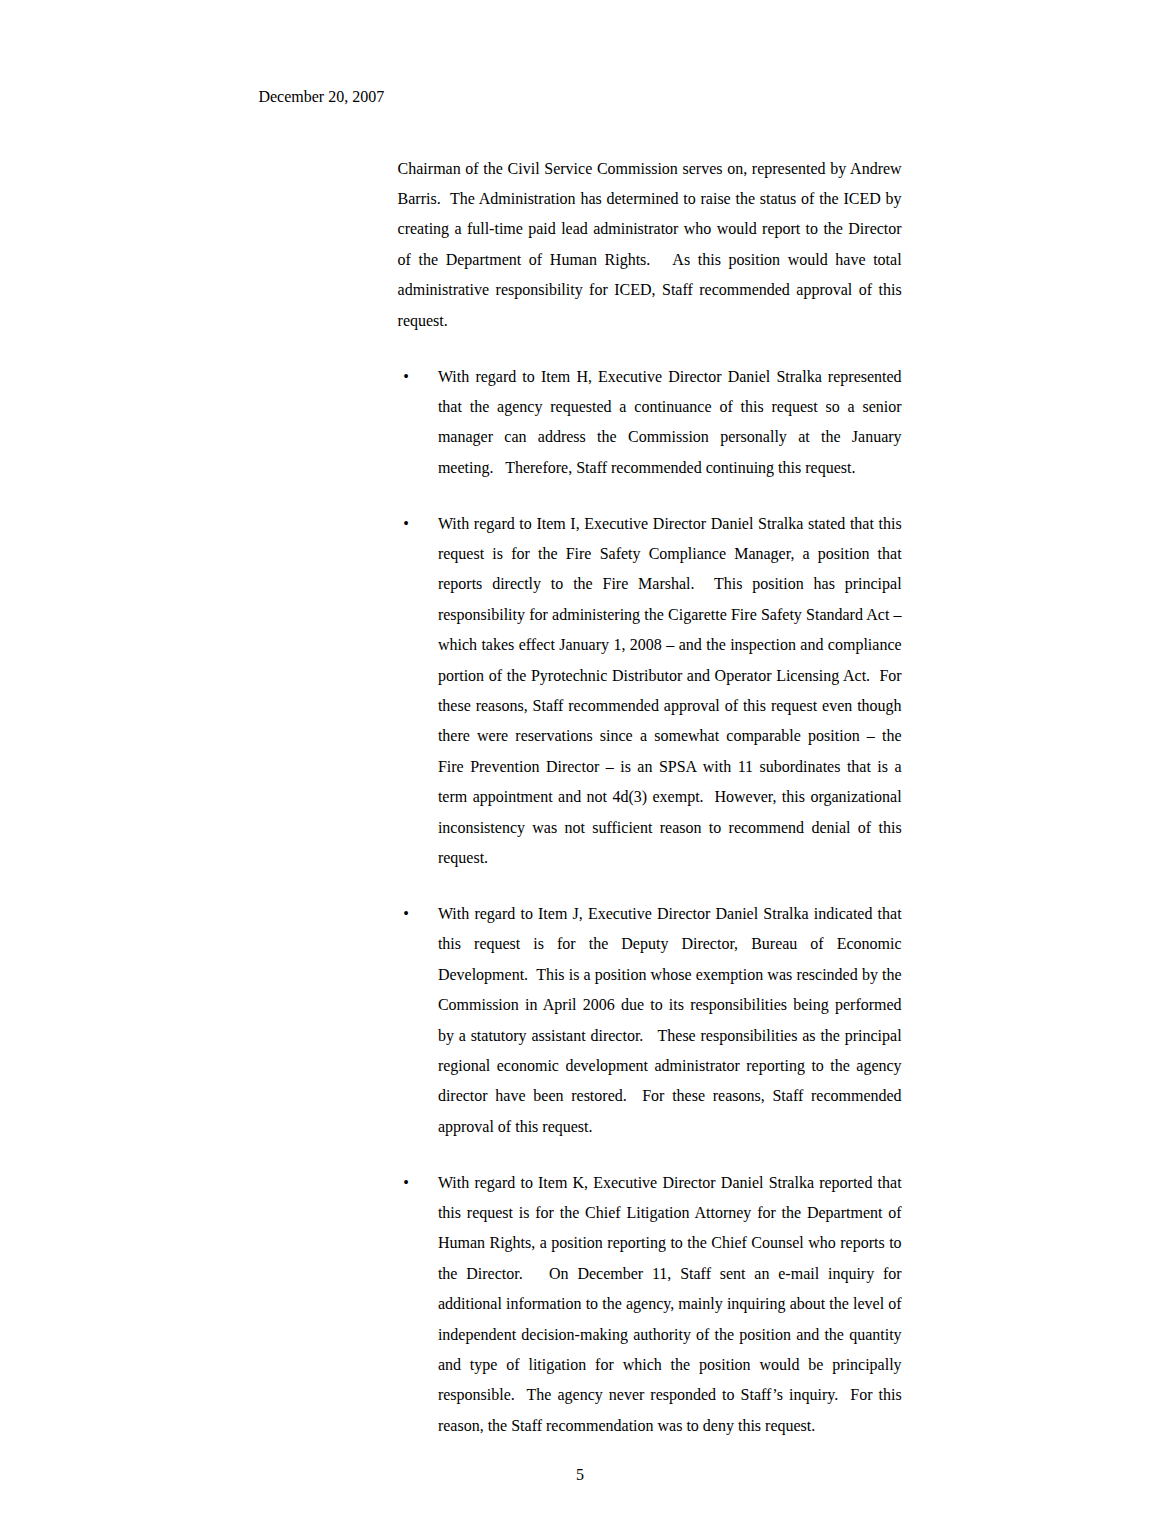December 20, 2007
Chairman of the Civil Service Commission serves on, represented by Andrew Barris. The Administration has determined to raise the status of the ICED by creating a full-time paid lead administrator who would report to the Director of the Department of Human Rights. As this position would have total administrative responsibility for ICED, Staff recommended approval of this request.
With regard to Item H, Executive Director Daniel Stralka represented that the agency requested a continuance of this request so a senior manager can address the Commission personally at the January meeting. Therefore, Staff recommended continuing this request.
With regard to Item I, Executive Director Daniel Stralka stated that this request is for the Fire Safety Compliance Manager, a position that reports directly to the Fire Marshal. This position has principal responsibility for administering the Cigarette Fire Safety Standard Act – which takes effect January 1, 2008 – and the inspection and compliance portion of the Pyrotechnic Distributor and Operator Licensing Act. For these reasons, Staff recommended approval of this request even though there were reservations since a somewhat comparable position – the Fire Prevention Director – is an SPSA with 11 subordinates that is a term appointment and not 4d(3) exempt. However, this organizational inconsistency was not sufficient reason to recommend denial of this request.
With regard to Item J, Executive Director Daniel Stralka indicated that this request is for the Deputy Director, Bureau of Economic Development. This is a position whose exemption was rescinded by the Commission in April 2006 due to its responsibilities being performed by a statutory assistant director. These responsibilities as the principal regional economic development administrator reporting to the agency director have been restored. For these reasons, Staff recommended approval of this request.
With regard to Item K, Executive Director Daniel Stralka reported that this request is for the Chief Litigation Attorney for the Department of Human Rights, a position reporting to the Chief Counsel who reports to the Director. On December 11, Staff sent an e-mail inquiry for additional information to the agency, mainly inquiring about the level of independent decision-making authority of the position and the quantity and type of litigation for which the position would be principally responsible. The agency never responded to Staff’s inquiry. For this reason, the Staff recommendation was to deny this request.
5